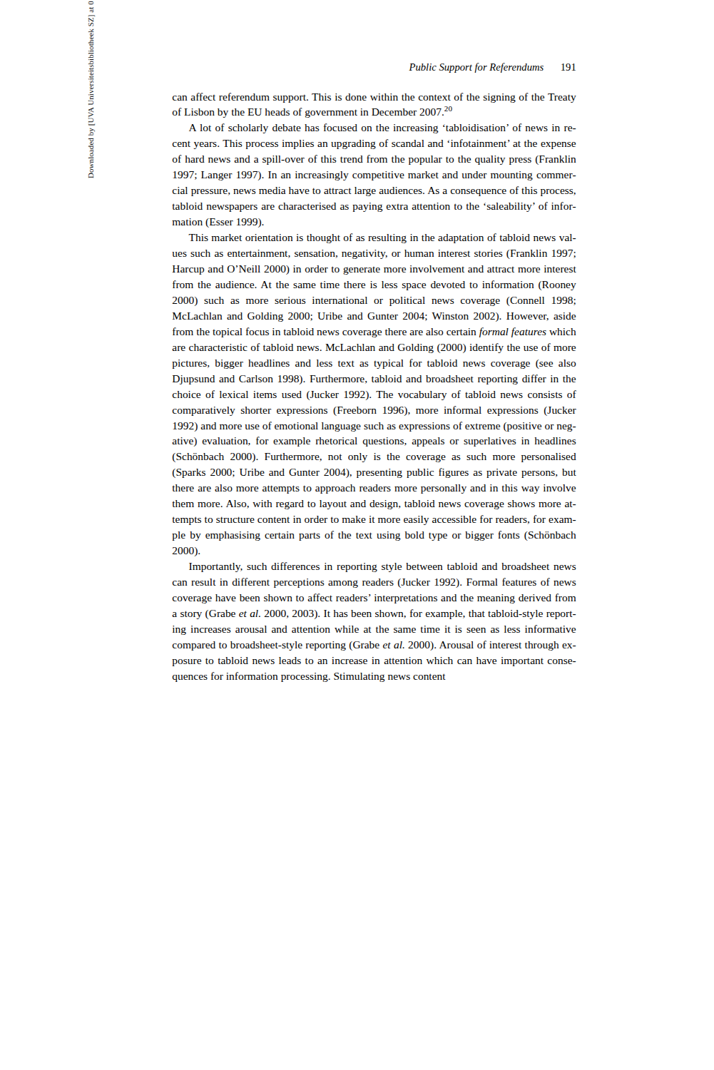Downloaded by [UVA Universiteitsbibliotheek SZ] at 01:43 05 July 2011
Public Support for Referendums 191
can affect referendum support. This is done within the context of the signing of the Treaty of Lisbon by the EU heads of government in December 2007.20
A lot of scholarly debate has focused on the increasing ‘tabloidisation’ of news in recent years. This process implies an upgrading of scandal and ‘infotainment’ at the expense of hard news and a spill-over of this trend from the popular to the quality press (Franklin 1997; Langer 1997). In an increasingly competitive market and under mounting commercial pressure, news media have to attract large audiences. As a consequence of this process, tabloid newspapers are characterised as paying extra attention to the ‘saleability’ of information (Esser 1999).
This market orientation is thought of as resulting in the adaptation of tabloid news values such as entertainment, sensation, negativity, or human interest stories (Franklin 1997; Harcup and O’Neill 2000) in order to generate more involvement and attract more interest from the audience. At the same time there is less space devoted to information (Rooney 2000) such as more serious international or political news coverage (Connell 1998; McLachlan and Golding 2000; Uribe and Gunter 2004; Winston 2002). However, aside from the topical focus in tabloid news coverage there are also certain formal features which are characteristic of tabloid news. McLachlan and Golding (2000) identify the use of more pictures, bigger headlines and less text as typical for tabloid news coverage (see also Djupsund and Carlson 1998). Furthermore, tabloid and broadsheet reporting differ in the choice of lexical items used (Jucker 1992). The vocabulary of tabloid news consists of comparatively shorter expressions (Freeborn 1996), more informal expressions (Jucker 1992) and more use of emotional language such as expressions of extreme (positive or negative) evaluation, for example rhetorical questions, appeals or superlatives in headlines (Schönbach 2000). Furthermore, not only is the coverage as such more personalised (Sparks 2000; Uribe and Gunter 2004), presenting public figures as private persons, but there are also more attempts to approach readers more personally and in this way involve them more. Also, with regard to layout and design, tabloid news coverage shows more attempts to structure content in order to make it more easily accessible for readers, for example by emphasising certain parts of the text using bold type or bigger fonts (Schönbach 2000).
Importantly, such differences in reporting style between tabloid and broadsheet news can result in different perceptions among readers (Jucker 1992). Formal features of news coverage have been shown to affect readers’ interpretations and the meaning derived from a story (Grabe et al. 2000, 2003). It has been shown, for example, that tabloid-style reporting increases arousal and attention while at the same time it is seen as less informative compared to broadsheet-style reporting (Grabe et al. 2000). Arousal of interest through exposure to tabloid news leads to an increase in attention which can have important consequences for information processing. Stimulating news content